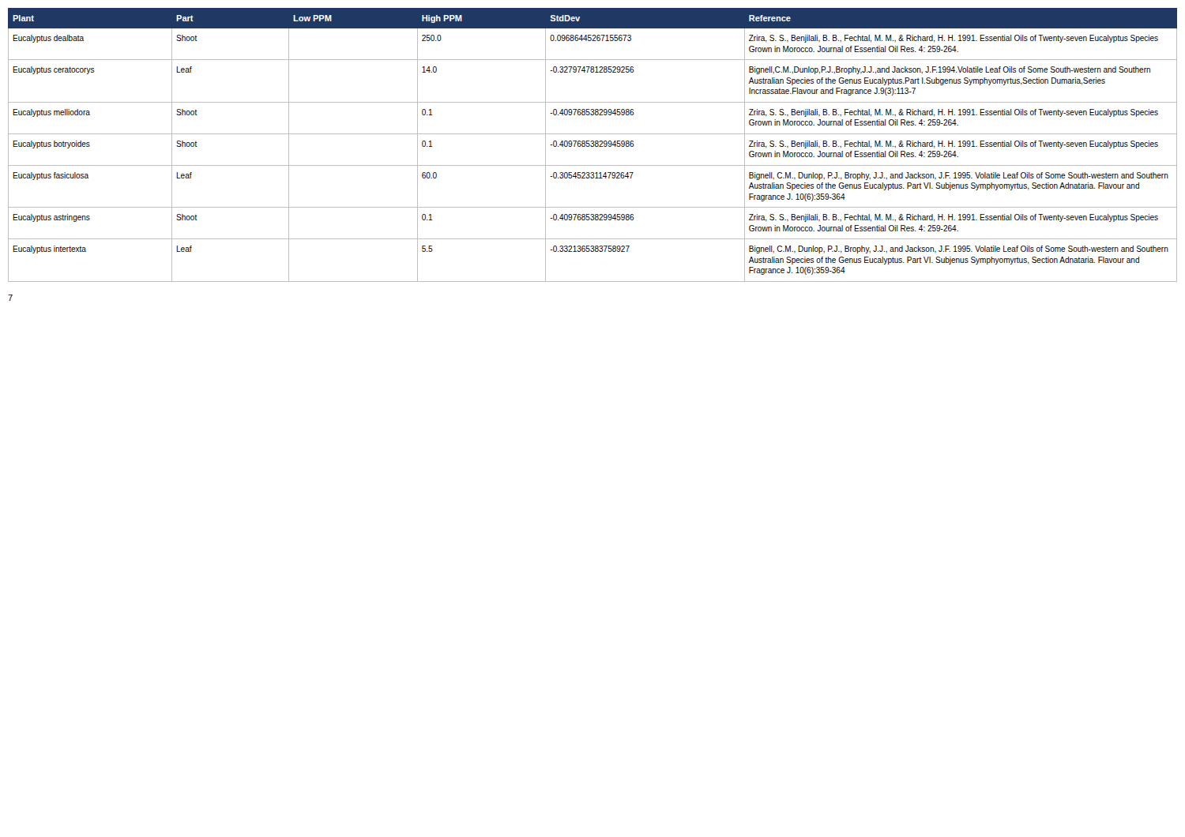| Plant | Part | Low PPM | High PPM | StdDev | Reference |
| --- | --- | --- | --- | --- | --- |
| Eucalyptus dealbata | Shoot | | 250.0 | 0.09686445267155673 | Zrira, S. S., Benjilali, B. B., Fechtal, M. M., & Richard, H. H. 1991. Essential Oils of Twenty-seven Eucalyptus Species Grown in Morocco. Journal of Essential Oil Res. 4: 259-264. |
| Eucalyptus ceratocorys | Leaf | | 14.0 | -0.32797478128529256 | Bignell,C.M.,Dunlop,P.J.,Brophy,J.J.,and Jackson, J.F.1994.Volatile Leaf Oils of Some South-western and Southern Australian Species of the Genus Eucalyptus.Part I.Subgenus Symphyomyrtus,Section Dumaria,Series Incrassatae.Flavour and Fragrance J.9(3):113-7 |
| Eucalyptus melliodora | Shoot | | 0.1 | -0.40976853829945986 | Zrira, S. S., Benjilali, B. B., Fechtal, M. M., & Richard, H. H. 1991. Essential Oils of Twenty-seven Eucalyptus Species Grown in Morocco. Journal of Essential Oil Res. 4: 259-264. |
| Eucalyptus botryoides | Shoot | | 0.1 | -0.40976853829945986 | Zrira, S. S., Benjilali, B. B., Fechtal, M. M., & Richard, H. H. 1991. Essential Oils of Twenty-seven Eucalyptus Species Grown in Morocco. Journal of Essential Oil Res. 4: 259-264. |
| Eucalyptus fasiculosa | Leaf | | 60.0 | -0.30545233114792647 | Bignell, C.M., Dunlop, P.J., Brophy, J.J., and Jackson, J.F. 1995. Volatile Leaf Oils of Some South-western and Southern Australian Species of the Genus Eucalyptus. Part VI. Subjenus Symphyomyrtus, Section Adnataria. Flavour and Fragrance J. 10(6):359-364 |
| Eucalyptus astringens | Shoot | | 0.1 | -0.40976853829945986 | Zrira, S. S., Benjilali, B. B., Fechtal, M. M., & Richard, H. H. 1991. Essential Oils of Twenty-seven Eucalyptus Species Grown in Morocco. Journal of Essential Oil Res. 4: 259-264. |
| Eucalyptus intertexta | Leaf | | 5.5 | -0.3321365383758927 | Bignell, C.M., Dunlop, P.J., Brophy, J.J., and Jackson, J.F. 1995. Volatile Leaf Oils of Some South-western and Southern Australian Species of the Genus Eucalyptus. Part VI. Subjenus Symphyomyrtus, Section Adnataria. Flavour and Fragrance J. 10(6):359-364 |
7